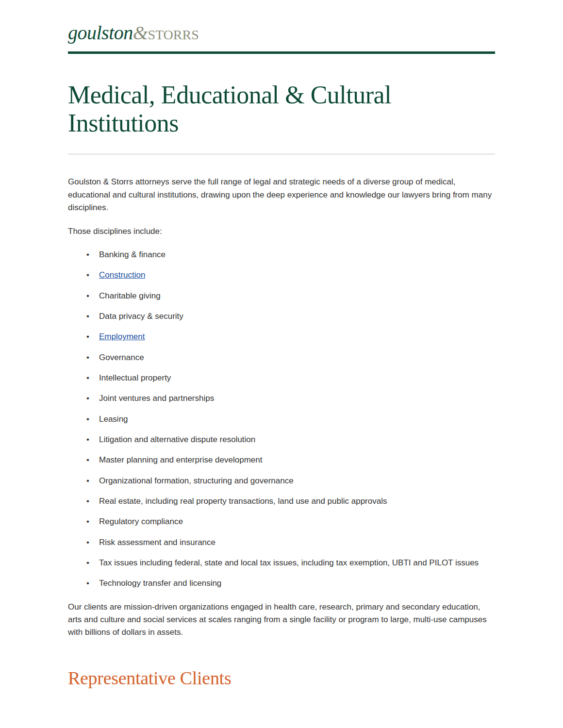goulston&storrs
Medical, Educational & Cultural Institutions
Goulston & Storrs attorneys serve the full range of legal and strategic needs of a diverse group of medical, educational and cultural institutions, drawing upon the deep experience and knowledge our lawyers bring from many disciplines.
Those disciplines include:
Banking & finance
Construction
Charitable giving
Data privacy & security
Employment
Governance
Intellectual property
Joint ventures and partnerships
Leasing
Litigation and alternative dispute resolution
Master planning and enterprise development
Organizational formation, structuring and governance
Real estate, including real property transactions, land use and public approvals
Regulatory compliance
Risk assessment and insurance
Tax issues including federal, state and local tax issues, including tax exemption, UBTI and PILOT issues
Technology transfer and licensing
Our clients are mission-driven organizations engaged in health care, research, primary and secondary education, arts and culture and social services at scales ranging from a single facility or program to large, multi-use campuses with billions of dollars in assets.
Representative Clients